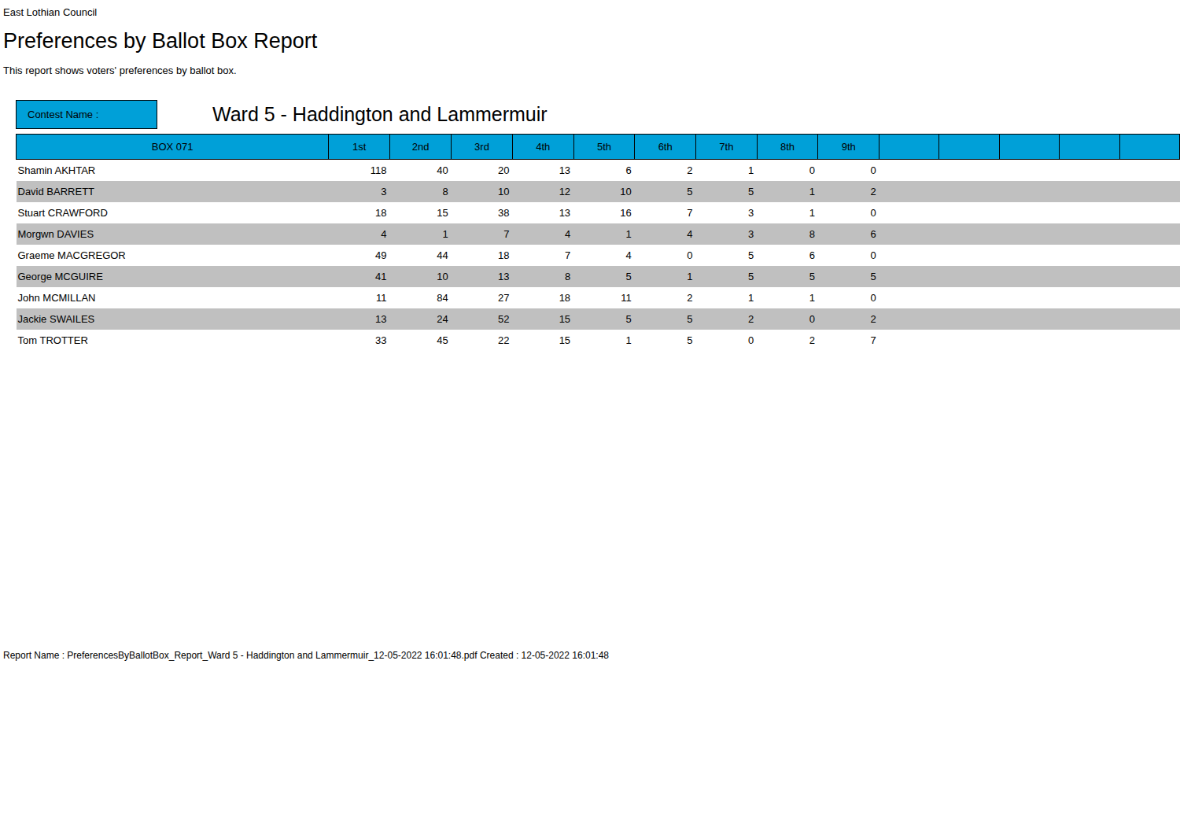East Lothian Council
Preferences by Ballot Box Report
This report shows voters' preferences by ballot box.
Contest Name :
Ward 5 - Haddington and Lammermuir
| BOX 071 | 1st | 2nd | 3rd | 4th | 5th | 6th | 7th | 8th | 9th | | | | | |
| --- | --- | --- | --- | --- | --- | --- | --- | --- | --- | --- | --- | --- | --- | --- |
| Shamin AKHTAR | 118 | 40 | 20 | 13 | 6 | 2 | 1 | 0 | 0 | | | | | |
| David BARRETT | 3 | 8 | 10 | 12 | 10 | 5 | 5 | 1 | 2 | | | | | |
| Stuart CRAWFORD | 18 | 15 | 38 | 13 | 16 | 7 | 3 | 1 | 0 | | | | | |
| Morgwn DAVIES | 4 | 1 | 7 | 4 | 1 | 4 | 3 | 8 | 6 | | | | | |
| Graeme MACGREGOR | 49 | 44 | 18 | 7 | 4 | 0 | 5 | 6 | 0 | | | | | |
| George MCGUIRE | 41 | 10 | 13 | 8 | 5 | 1 | 5 | 5 | 5 | | | | | |
| John MCMILLAN | 11 | 84 | 27 | 18 | 11 | 2 | 1 | 1 | 0 | | | | | |
| Jackie SWAILES | 13 | 24 | 52 | 15 | 5 | 5 | 2 | 0 | 2 | | | | | |
| Tom TROTTER | 33 | 45 | 22 | 15 | 1 | 5 | 0 | 2 | 7 | | | | | |
Report Name : PreferencesByBallotBox_Report_Ward 5 - Haddington and Lammermuir_12-05-2022 16:01:48.pdf Created : 12-05-2022 16:01:48